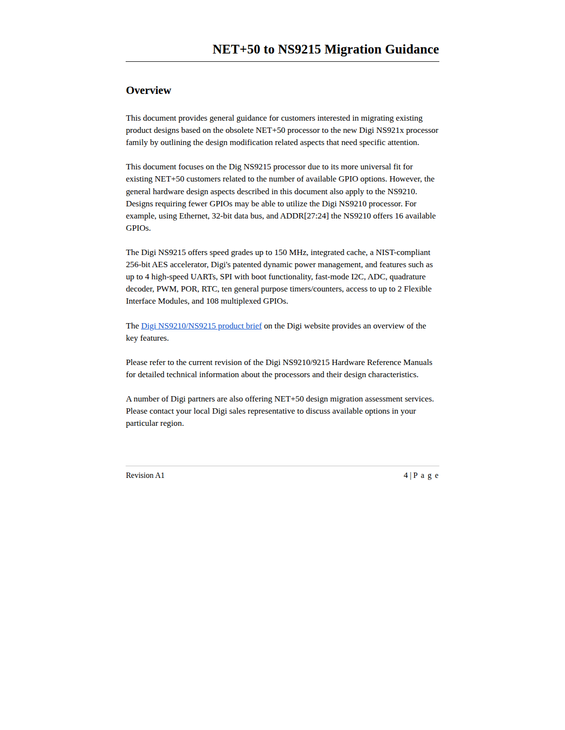NET+50 to NS9215 Migration Guidance
Overview
This document provides general guidance for customers interested in migrating existing product designs based on the obsolete NET+50 processor to the new Digi NS921x processor family by outlining the design modification related aspects that need specific attention.
This document focuses on the Dig NS9215 processor due to its more universal fit for existing NET+50 customers related to the number of available GPIO options. However, the general hardware design aspects described in this document also apply to the NS9210. Designs requiring fewer GPIOs may be able to utilize the Digi NS9210 processor. For example, using Ethernet, 32-bit data bus, and ADDR[27:24] the NS9210 offers 16 available GPIOs.
The Digi NS9215 offers speed grades up to 150 MHz, integrated cache, a NIST-compliant 256-bit AES accelerator, Digi's patented dynamic power management, and features such as up to 4 high-speed UARTs, SPI with boot functionality, fast-mode I2C, ADC, quadrature decoder, PWM, POR, RTC, ten general purpose timers/counters, access to up to 2 Flexible Interface Modules, and 108 multiplexed GPIOs.
The Digi NS9210/NS9215 product brief on the Digi website provides an overview of the key features.
Please refer to the current revision of the Digi NS9210/9215 Hardware Reference Manuals for detailed technical information about the processors and their design characteristics.
A number of Digi partners are also offering NET+50 design migration assessment services. Please contact your local Digi sales representative to discuss available options in your particular region.
Revision A1
4 | P a g e